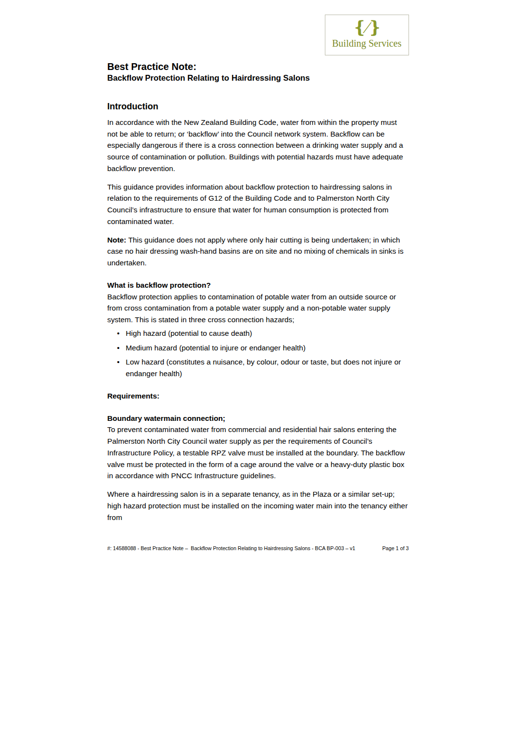❴⁄❵
Building Services
Best Practice Note: Backflow Protection Relating to Hairdressing Salons
Introduction
In accordance with the New Zealand Building Code, water from within the property must not be able to return; or ‘backflow’ into the Council network system. Backflow can be especially dangerous if there is a cross connection between a drinking water supply and a source of contamination or pollution. Buildings with potential hazards must have adequate backflow prevention.
This guidance provides information about backflow protection to hairdressing salons in relation to the requirements of G12 of the Building Code and to Palmerston North City Council’s infrastructure to ensure that water for human consumption is protected from contaminated water.
Note: This guidance does not apply where only hair cutting is being undertaken; in which case no hair dressing wash-hand basins are on site and no mixing of chemicals in sinks is undertaken.
What is backflow protection?
Backflow protection applies to contamination of potable water from an outside source or from cross contamination from a potable water supply and a non-potable water supply system. This is stated in three cross connection hazards;
High hazard (potential to cause death)
Medium hazard (potential to injure or endanger health)
Low hazard (constitutes a nuisance, by colour, odour or taste, but does not injure or endanger health)
Requirements:
Boundary watermain connection;
To prevent contaminated water from commercial and residential hair salons entering the Palmerston North City Council water supply as per the requirements of Council’s Infrastructure Policy, a testable RPZ valve must be installed at the boundary. The backflow valve must be protected in the form of a cage around the valve or a heavy-duty plastic box in accordance with PNCC Infrastructure guidelines.
Where a hairdressing salon is in a separate tenancy, as in the Plaza or a similar set-up; high hazard protection must be installed on the incoming water main into the tenancy either from
#: 14588088 - Best Practice Note – Backflow Protection Relating to Hairdressing Salons - BCA BP-003 – v1
Page 1 of 3